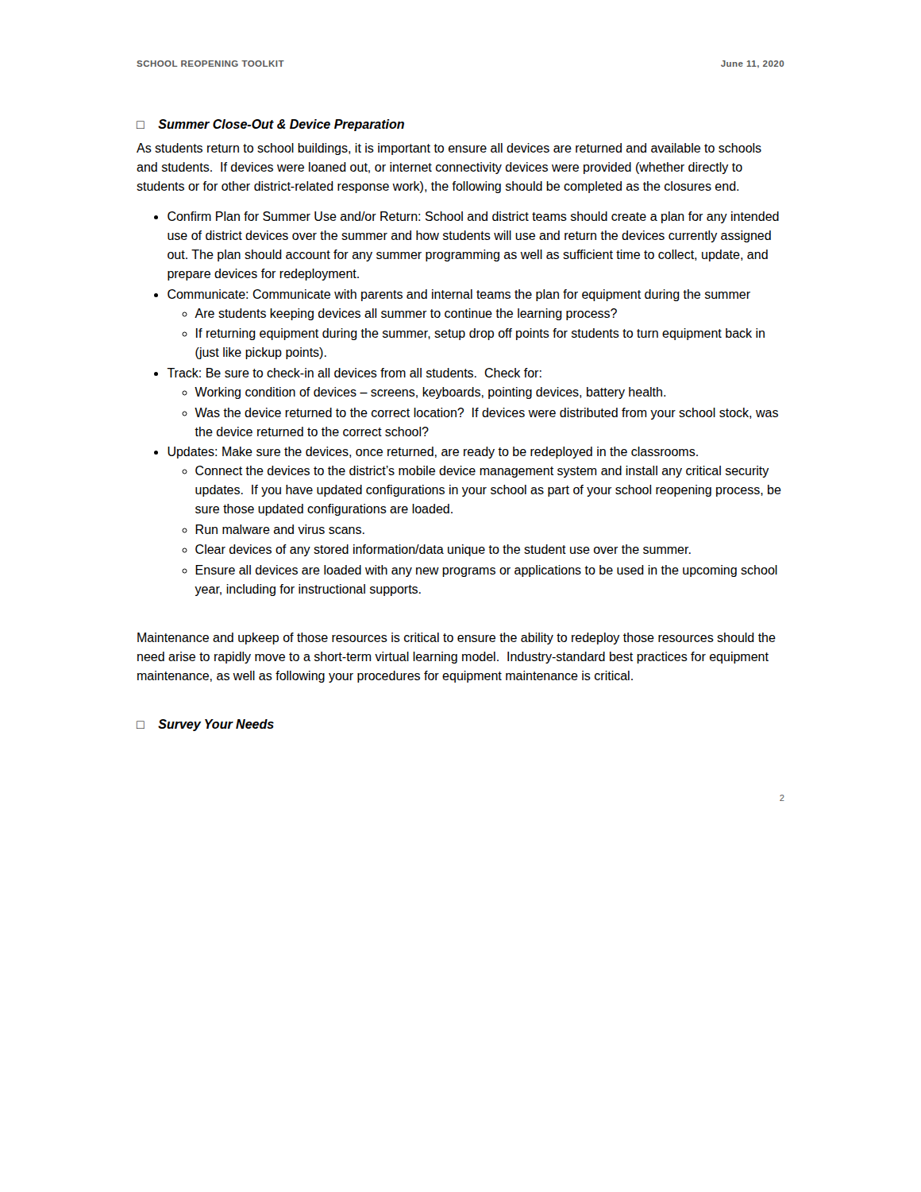School Reopening Toolkit June 11, 2020
Summer Close-Out & Device Preparation
As students return to school buildings, it is important to ensure all devices are returned and available to schools and students. If devices were loaned out, or internet connectivity devices were provided (whether directly to students or for other district-related response work), the following should be completed as the closures end.
Confirm Plan for Summer Use and/or Return: School and district teams should create a plan for any intended use of district devices over the summer and how students will use and return the devices currently assigned out. The plan should account for any summer programming as well as sufficient time to collect, update, and prepare devices for redeployment.
Communicate: Communicate with parents and internal teams the plan for equipment during the summer
Are students keeping devices all summer to continue the learning process?
If returning equipment during the summer, setup drop off points for students to turn equipment back in (just like pickup points).
Track: Be sure to check-in all devices from all students. Check for:
Working condition of devices – screens, keyboards, pointing devices, battery health.
Was the device returned to the correct location? If devices were distributed from your school stock, was the device returned to the correct school?
Updates: Make sure the devices, once returned, are ready to be redeployed in the classrooms.
Connect the devices to the district’s mobile device management system and install any critical security updates. If you have updated configurations in your school as part of your school reopening process, be sure those updated configurations are loaded.
Run malware and virus scans.
Clear devices of any stored information/data unique to the student use over the summer.
Ensure all devices are loaded with any new programs or applications to be used in the upcoming school year, including for instructional supports.
Maintenance and upkeep of those resources is critical to ensure the ability to redeploy those resources should the need arise to rapidly move to a short-term virtual learning model. Industry-standard best practices for equipment maintenance, as well as following your procedures for equipment maintenance is critical.
Survey Your Needs
2